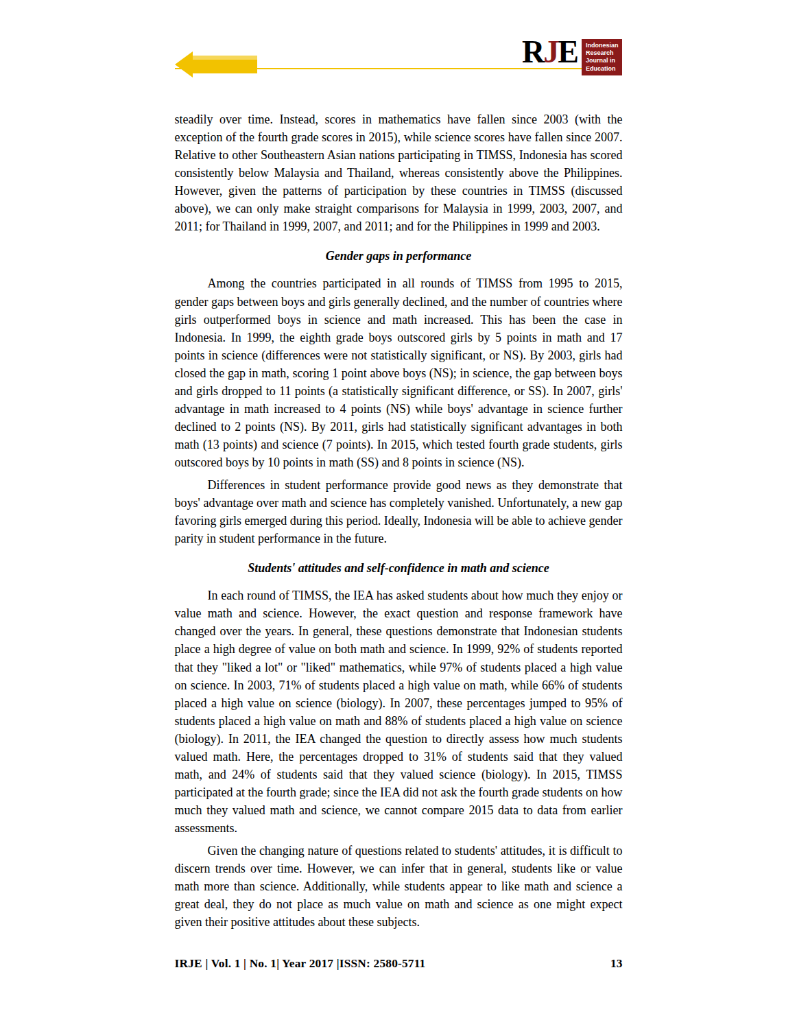RJE
Indonesian
Research
Journal in
Education
steadily over time. Instead, scores in mathematics have fallen since 2003 (with the exception of the fourth grade scores in 2015), while science scores have fallen since 2007. Relative to other Southeastern Asian nations participating in TIMSS, Indonesia has scored consistently below Malaysia and Thailand, whereas consistently above the Philippines. However, given the patterns of participation by these countries in TIMSS (discussed above), we can only make straight comparisons for Malaysia in 1999, 2003, 2007, and 2011; for Thailand in 1999, 2007, and 2011; and for the Philippines in 1999 and 2003.
Gender gaps in performance
Among the countries participated in all rounds of TIMSS from 1995 to 2015, gender gaps between boys and girls generally declined, and the number of countries where girls outperformed boys in science and math increased. This has been the case in Indonesia. In 1999, the eighth grade boys outscored girls by 5 points in math and 17 points in science (differences were not statistically significant, or NS). By 2003, girls had closed the gap in math, scoring 1 point above boys (NS); in science, the gap between boys and girls dropped to 11 points (a statistically significant difference, or SS). In 2007, girls' advantage in math increased to 4 points (NS) while boys' advantage in science further declined to 2 points (NS). By 2011, girls had statistically significant advantages in both math (13 points) and science (7 points). In 2015, which tested fourth grade students, girls outscored boys by 10 points in math (SS) and 8 points in science (NS).
Differences in student performance provide good news as they demonstrate that boys' advantage over math and science has completely vanished. Unfortunately, a new gap favoring girls emerged during this period. Ideally, Indonesia will be able to achieve gender parity in student performance in the future.
Students' attitudes and self-confidence in math and science
In each round of TIMSS, the IEA has asked students about how much they enjoy or value math and science. However, the exact question and response framework have changed over the years. In general, these questions demonstrate that Indonesian students place a high degree of value on both math and science. In 1999, 92% of students reported that they "liked a lot" or "liked" mathematics, while 97% of students placed a high value on science. In 2003, 71% of students placed a high value on math, while 66% of students placed a high value on science (biology). In 2007, these percentages jumped to 95% of students placed a high value on math and 88% of students placed a high value on science (biology). In 2011, the IEA changed the question to directly assess how much students valued math. Here, the percentages dropped to 31% of students said that they valued math, and 24% of students said that they valued science (biology). In 2015, TIMSS participated at the fourth grade; since the IEA did not ask the fourth grade students on how much they valued math and science, we cannot compare 2015 data to data from earlier assessments.
Given the changing nature of questions related to students' attitudes, it is difficult to discern trends over time. However, we can infer that in general, students like or value math more than science. Additionally, while students appear to like math and science a great deal, they do not place as much value on math and science as one might expect given their positive attitudes about these subjects.
IRJE | Vol. 1 | No. 1| Year 2017 |ISSN: 2580-5711
13